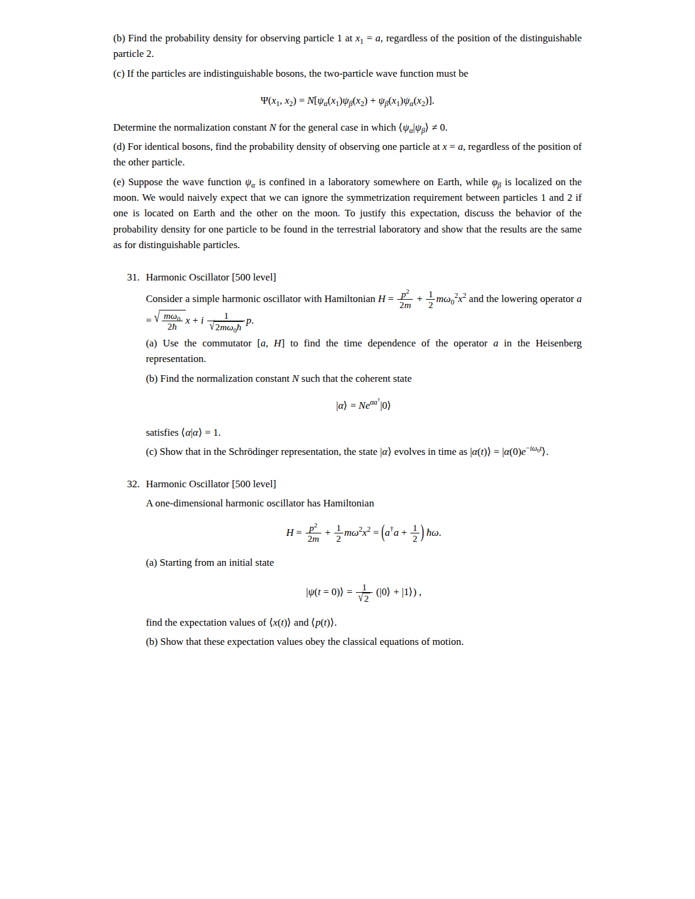(b) Find the probability density for observing particle 1 at x1 = a, regardless of the position of the distinguishable particle 2.
(c) If the particles are indistinguishable bosons, the two-particle wave function must be
Ψ(x1, x2) = N[ψα(x1)ψβ(x2) + ψβ(x1)ψα(x2)].
Determine the normalization constant N for the general case in which ⟨ψα|ψβ⟩ ≠ 0.
(d) For identical bosons, find the probability density of observing one particle at x = a, regardless of the position of the other particle.
(e) Suppose the wave function ψα is confined in a laboratory somewhere on Earth, while φβ is localized on the moon. We would naively expect that we can ignore the symmetrization requirement between particles 1 and 2 if one is located on Earth and the other on the moon. To justify this expectation, discuss the behavior of the probability density for one particle to be found in the terrestrial laboratory and show that the results are the same as for distinguishable particles.
31. Harmonic Oscillator [500 level]
Consider a simple harmonic oscillator with Hamiltonian H = p22m + 12 mω02x2 and the lowering operator a = √mω02ħ x + i 1√2mω0ħ p.
(a) Use the commutator [a, H] to find the time dependence of the operator a in the Heisenberg representation.
(b) Find the normalization constant N such that the coherent state
|α⟩ = Neαa†|0⟩
satisfies ⟨α|α⟩ = 1.
(c) Show that in the Schrödinger representation, the state |α⟩ evolves in time as |α(t)⟩ = |α(0)e−iω0t⟩.
32. Harmonic Oscillator [500 level]
A one-dimensional harmonic oscillator has Hamiltonian
H = p22m + 12 mω2x2 = (a†a + 12) ħω.
(a) Starting from an initial state
|ψ(t = 0)⟩ = 1√2 (|0⟩ + |1⟩) ,
find the expectation values of ⟨x(t)⟩ and ⟨p(t)⟩.
(b) Show that these expectation values obey the classical equations of motion.